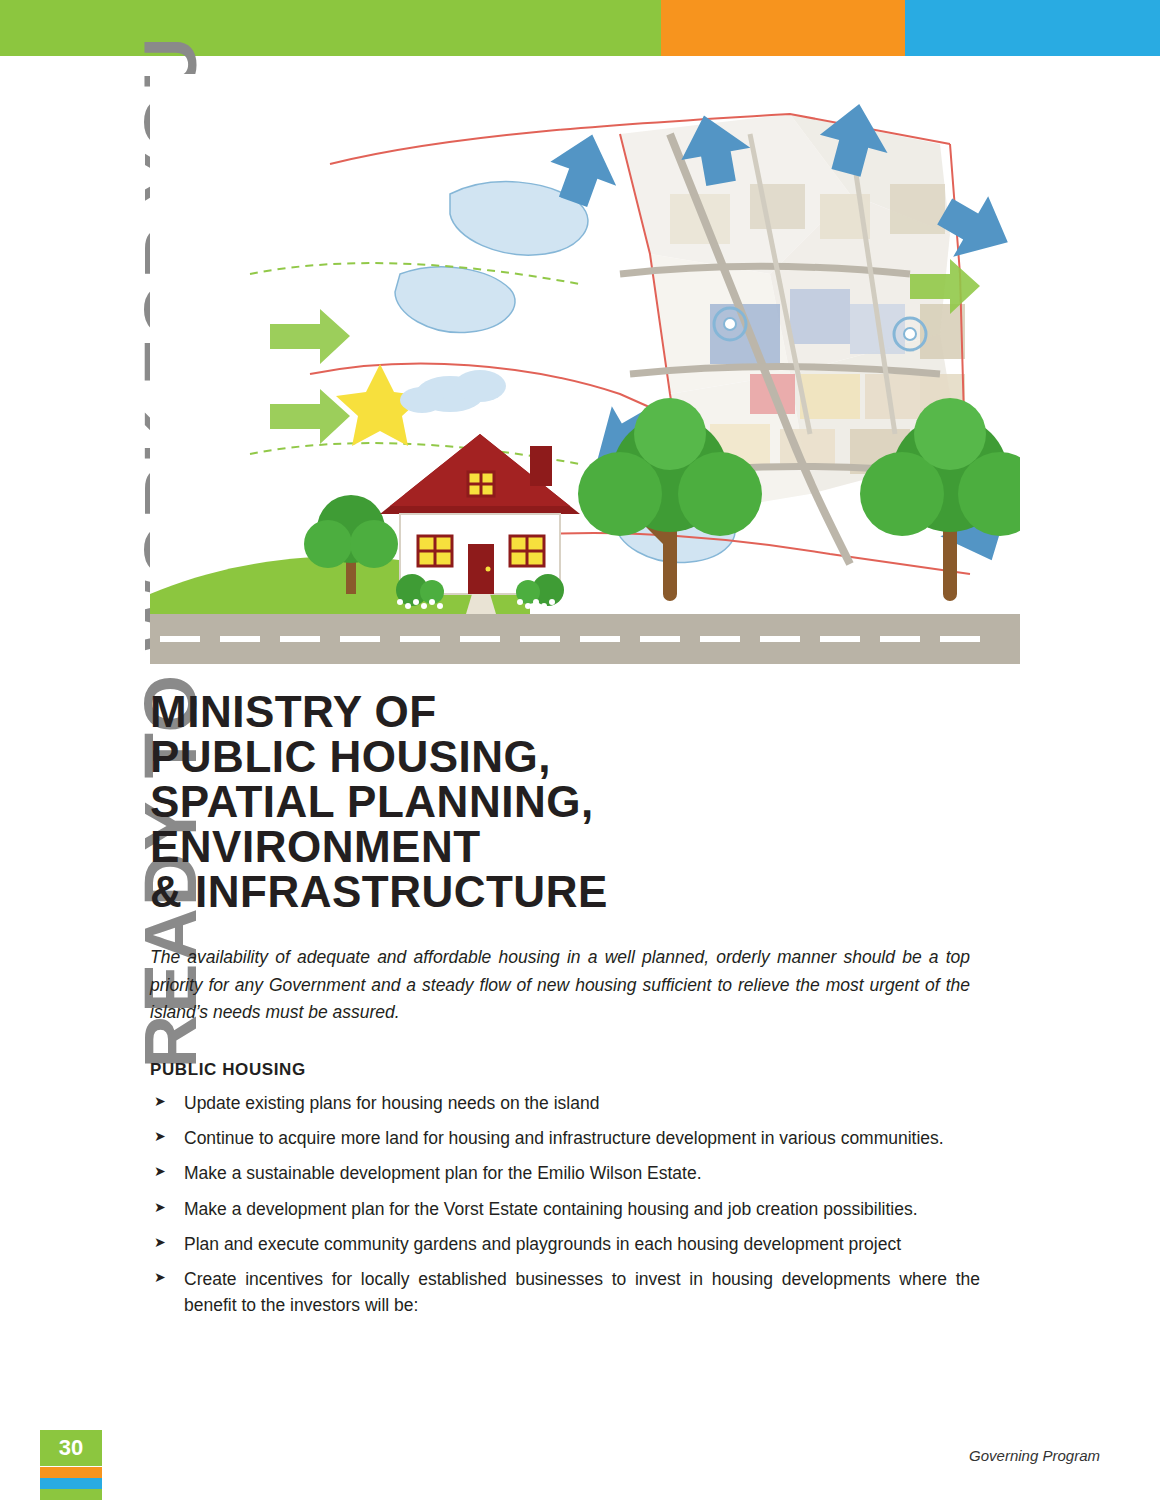READY TO WORK FOR YOU
House and spatial planning map illustration
Ministry of Public Housing, Spatial Planning, Environment & Infrastructure
The availability of adequate and affordable housing in a well planned, orderly manner should be a top priority for any Government and a steady flow of new housing sufficient to relieve the most urgent of the island’s needs must be assured.
Public Housing
Update existing plans for housing needs on the island
Continue to acquire more land for housing and infrastructure development in various communities.
Make a sustainable development plan for the Emilio Wilson Estate.
Make a development plan for the Vorst Estate containing housing and job creation possibilities.
Plan and execute community gardens and playgrounds in each housing development project
Create incentives for locally established businesses to invest in housing developments where the benefit to the investors will be:
30
Governing Program